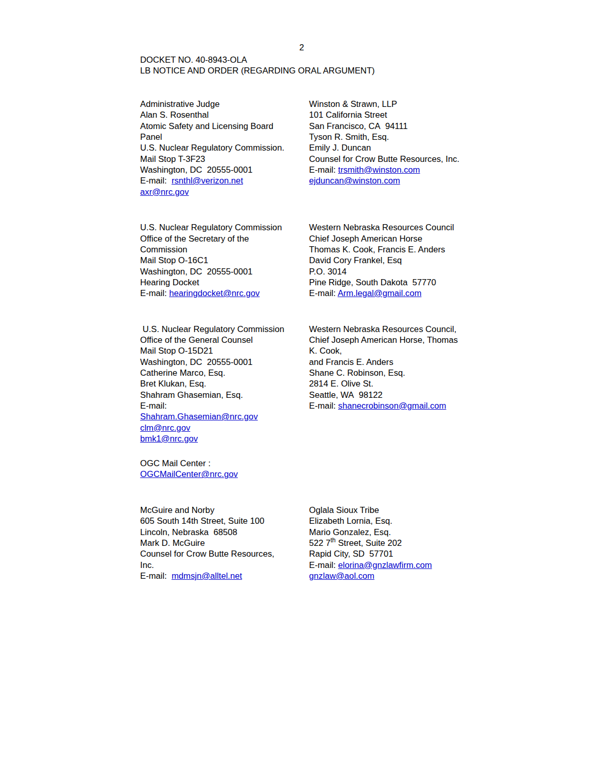2
DOCKET NO. 40-8943-OLA
LB NOTICE AND ORDER (REGARDING ORAL ARGUMENT)
| Administrative Judge Alan S. Rosenthal Atomic Safety and Licensing Board Panel U.S. Nuclear Regulatory Commission. Mail Stop T-3F23 Washington, DC 20555-0001 E-mail: rsnthl@verizon.net axr@nrc.gov | Winston & Strawn, LLP 101 California Street San Francisco, CA 94111 Tyson R. Smith, Esq. Emily J. Duncan Counsel for Crow Butte Resources, Inc. E-mail: trsmith@winston.com ejduncan@winston.com |
| U.S. Nuclear Regulatory Commission Office of the Secretary of the Commission Mail Stop O-16C1 Washington, DC 20555-0001 Hearing Docket E-mail: hearingdocket@nrc.gov | Western Nebraska Resources Council Chief Joseph American Horse Thomas K. Cook, Francis E. Anders David Cory Frankel, Esq P.O. 3014 Pine Ridge, South Dakota 57770 E-mail: Arm.legal@gmail.com |
| U.S. Nuclear Regulatory Commission Office of the General Counsel Mail Stop O-15D21 Washington, DC 20555-0001 Catherine Marco, Esq. Bret Klukan, Esq. Shahram Ghasemian, Esq. E-mail: Shahram.Ghasemian@nrc.gov clm@nrc.gov bmk1@nrc.gov OGC Mail Center : OGCMailCenter@nrc.gov | Western Nebraska Resources Council, Chief Joseph American Horse, Thomas K. Cook, and Francis E. Anders Shane C. Robinson, Esq. 2814 E. Olive St. Seattle, WA 98122 E-mail: shanecrobinson@gmail.com |
| McGuire and Norby 605 South 14th Street, Suite 100 Lincoln, Nebraska 68508 Mark D. McGuire Counsel for Crow Butte Resources, Inc. E-mail: mdmsjn@alltel.net | Oglala Sioux Tribe Elizabeth Lornia, Esq. Mario Gonzalez, Esq. 522 7 th Street, Suite 202 Rapid City, SD 57701 E-mail: elorina@gnzlawfirm.com gnzlaw@aol.com |